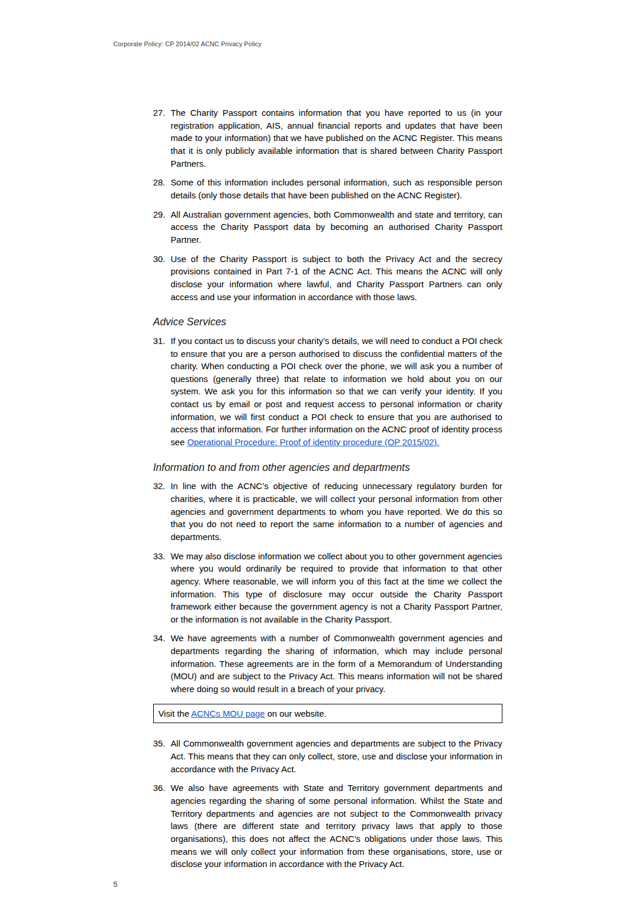Corporate Policy: CP 2014/02 ACNC Privacy Policy
27. The Charity Passport contains information that you have reported to us (in your registration application, AIS, annual financial reports and updates that have been made to your information) that we have published on the ACNC Register. This means that it is only publicly available information that is shared between Charity Passport Partners.
28. Some of this information includes personal information, such as responsible person details (only those details that have been published on the ACNC Register).
29. All Australian government agencies, both Commonwealth and state and territory, can access the Charity Passport data by becoming an authorised Charity Passport Partner.
30. Use of the Charity Passport is subject to both the Privacy Act and the secrecy provisions contained in Part 7-1 of the ACNC Act. This means the ACNC will only disclose your information where lawful, and Charity Passport Partners can only access and use your information in accordance with those laws.
Advice Services
31. If you contact us to discuss your charity’s details, we will need to conduct a POI check to ensure that you are a person authorised to discuss the confidential matters of the charity. When conducting a POI check over the phone, we will ask you a number of questions (generally three) that relate to information we hold about you on our system. We ask you for this information so that we can verify your identity. If you contact us by email or post and request access to personal information or charity information, we will first conduct a POI check to ensure that you are authorised to access that information. For further information on the ACNC proof of identity process see Operational Procedure: Proof of identity procedure (OP 2015/02).
Information to and from other agencies and departments
32. In line with the ACNC’s objective of reducing unnecessary regulatory burden for charities, where it is practicable, we will collect your personal information from other agencies and government departments to whom you have reported. We do this so that you do not need to report the same information to a number of agencies and departments.
33. We may also disclose information we collect about you to other government agencies where you would ordinarily be required to provide that information to that other agency. Where reasonable, we will inform you of this fact at the time we collect the information. This type of disclosure may occur outside the Charity Passport framework either because the government agency is not a Charity Passport Partner, or the information is not available in the Charity Passport.
34. We have agreements with a number of Commonwealth government agencies and departments regarding the sharing of information, which may include personal information. These agreements are in the form of a Memorandum of Understanding (MOU) and are subject to the Privacy Act. This means information will not be shared where doing so would result in a breach of your privacy.
Visit the ACNCs MOU page on our website.
35. All Commonwealth government agencies and departments are subject to the Privacy Act. This means that they can only collect, store, use and disclose your information in accordance with the Privacy Act.
36. We also have agreements with State and Territory government departments and agencies regarding the sharing of some personal information. Whilst the State and Territory departments and agencies are not subject to the Commonwealth privacy laws (there are different state and territory privacy laws that apply to those organisations), this does not affect the ACNC’s obligations under those laws. This means we will only collect your information from these organisations, store, use or disclose your information in accordance with the Privacy Act.
5